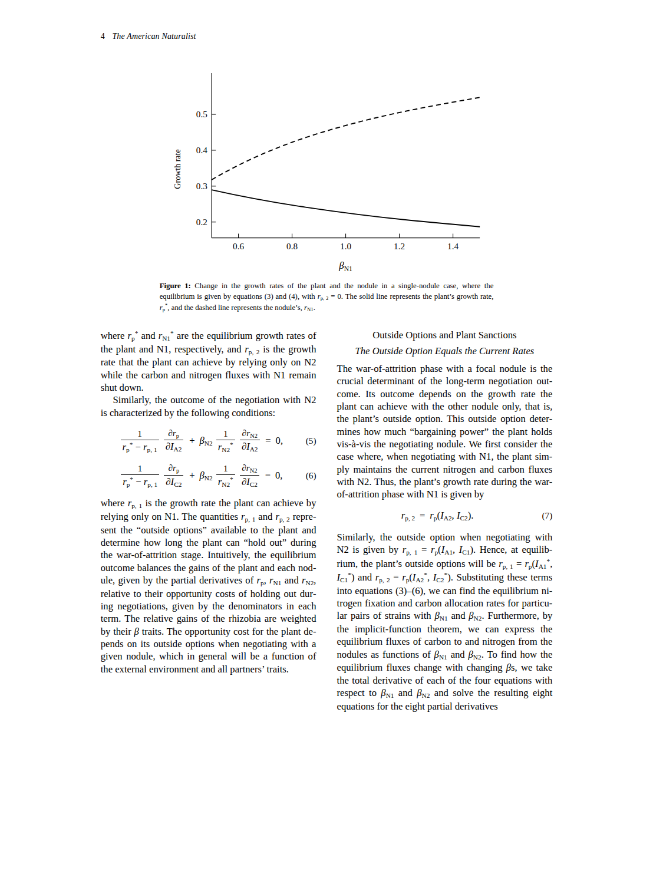4 The American Naturalist
Growth rate
0.2 0.3 0.4 0.5 0.6 0.8 1.0 1.2 1.4 βN1
Figure 1: Change in the growth rates of the plant and the nodule in a single-nodule case, where the equilibrium is given by equations (3) and (4), with rp, 2 = 0. The solid line represents the plant’s growth rate, rp*, and the dashed line represents the nodule’s, rN1.
where rp* and rN1* are the equilibrium growth rates of the plant and N1, respectively, and rp, 2 is the growth rate that the plant can achieve by relying only on N2 while the carbon and nitrogen fluxes with N1 remain shut down.
Similarly, the outcome of the negotiation with N2 is characterized by the following conditions:
1 rp* − rp, 1 ∂rp∂IA2 + βN2 1 rN2* ∂rN2∂IA2 = 0,
(5)
1 rp* − rp, 1 ∂rp∂IC2 + βN2 1 rN2* ∂rN2∂IC2 = 0,
(6)
where rp, 1 is the growth rate the plant can achieve by relying only on N1. The quantities rp, 1 and rp, 2 represent the “outside options” available to the plant and determine how long the plant can “hold out” during the war-of-attrition stage. Intuitively, the equilibrium outcome balances the gains of the plant and each nodule, given by the partial derivatives of rp, rN1 and rN2, relative to their opportunity costs of holding out during negotiations, given by the denominators in each term. The relative gains of the rhizobia are weighted by their β traits. The opportunity cost for the plant depends on its outside options when negotiating with a given nodule, which in general will be a function of the external environment and all partners’ traits.
Outside Options and Plant Sanctions
The Outside Option Equals the Current Rates
The war-of-attrition phase with a focal nodule is the crucial determinant of the long-term negotiation outcome. Its outcome depends on the growth rate the plant can achieve with the other nodule only, that is, the plant’s outside option. This outside option determines how much “bargaining power” the plant holds vis-à-vis the negotiating nodule. We first consider the case where, when negotiating with N1, the plant simply maintains the current nitrogen and carbon fluxes with N2. Thus, the plant’s growth rate during the war-of-attrition phase with N1 is given by
rp, 2 = rp(IA2, IC2).
(7)
Similarly, the outside option when negotiating with N2 is given by rp, 1 = rp(IA1, IC1). Hence, at equilibrium, the plant’s outside options will be rp, 1 = rp(IA1*, IC1*) and rp, 2 = rp(IA2*, IC2*). Substituting these terms into equations (3)–(6), we can find the equilibrium nitrogen fixation and carbon allocation rates for particular pairs of strains with βN1 and βN2. Furthermore, by the implicit-function theorem, we can express the equilibrium fluxes of carbon to and nitrogen from the nodules as functions of βN1 and βN2. To find how the equilibrium fluxes change with changing βs, we take the total derivative of each of the four equations with respect to βN1 and βN2 and solve the resulting eight equations for the eight partial derivatives